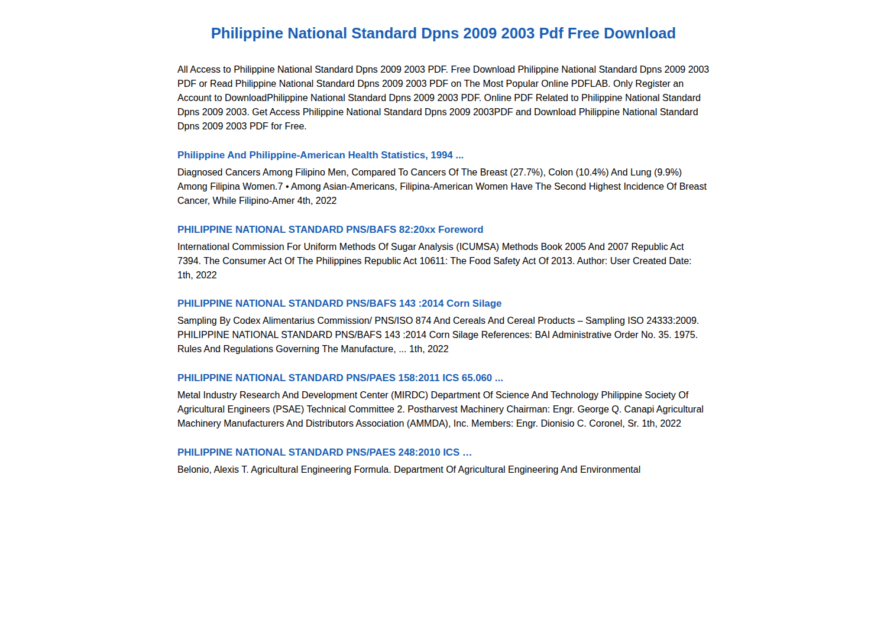Philippine National Standard Dpns 2009 2003 Pdf Free Download
All Access to Philippine National Standard Dpns 2009 2003 PDF. Free Download Philippine National Standard Dpns 2009 2003 PDF or Read Philippine National Standard Dpns 2009 2003 PDF on The Most Popular Online PDFLAB. Only Register an Account to DownloadPhilippine National Standard Dpns 2009 2003 PDF. Online PDF Related to Philippine National Standard Dpns 2009 2003. Get Access Philippine National Standard Dpns 2009 2003PDF and Download Philippine National Standard Dpns 2009 2003 PDF for Free.
Philippine And Philippine-American Health Statistics, 1994 ...
Diagnosed Cancers Among Filipino Men, Compared To Cancers Of The Breast (27.7%), Colon (10.4%) And Lung (9.9%) Among Filipina Women.7 • Among Asian-Americans, Filipina-American Women Have The Second Highest Incidence Of Breast Cancer, While Filipino-Amer 4th, 2022
PHILIPPINE NATIONAL STANDARD PNS/BAFS 82:20xx Foreword
International Commission For Uniform Methods Of Sugar Analysis (ICUMSA) Methods Book 2005 And 2007 Republic Act 7394. The Consumer Act Of The Philippines Republic Act 10611: The Food Safety Act Of 2013. Author: User Created Date: 1th, 2022
PHILIPPINE NATIONAL STANDARD PNS/BAFS 143 :2014 Corn Silage
Sampling By Codex Alimentarius Commission/ PNS/ISO 874 And Cereals And Cereal Products – Sampling ISO 24333:2009. PHILIPPINE NATIONAL STANDARD PNS/BAFS 143 :2014 Corn Silage References: BAI Administrative Order No. 35. 1975. Rules And Regulations Governing The Manufacture, ... 1th, 2022
PHILIPPINE NATIONAL STANDARD PNS/PAES 158:2011 ICS 65.060 ...
Metal Industry Research And Development Center (MIRDC) Department Of Science And Technology Philippine Society Of Agricultural Engineers (PSAE) Technical Committee 2. Postharvest Machinery Chairman: Engr. George Q. Canapi Agricultural Machinery Manufacturers And Distributors Association (AMMDA), Inc. Members: Engr. Dionisio C. Coronel, Sr. 1th, 2022
PHILIPPINE NATIONAL STANDARD PNS/PAES 248:2010 ICS …
Belonio, Alexis T. Agricultural Engineering Formula. Department Of Agricultural Engineering And Environmental